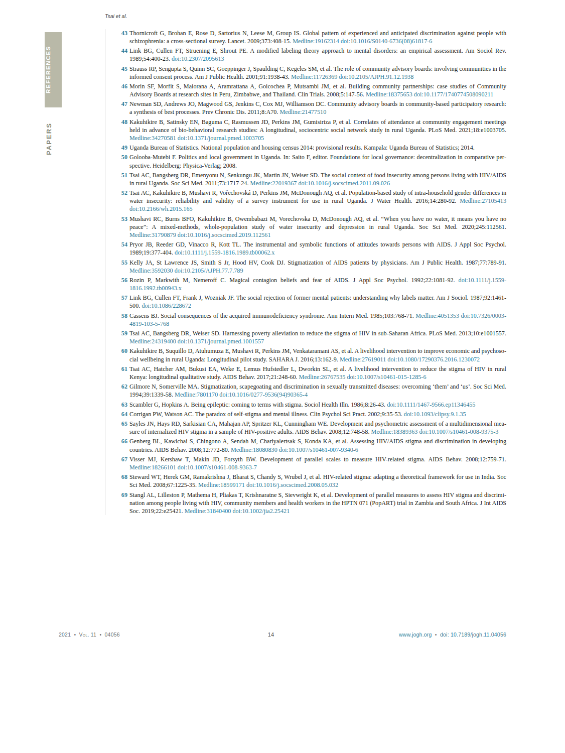References
Papers
Tsai et al.
43 Thornicroft G, Brohan E, Rose D, Sartorius N, Leese M, Group IS. Global pattern of experienced and anticipated discrimination against people with schizophrenia: a cross-sectional survey. Lancet. 2009;373:408-15. Medline:19162314 doi:10.1016/S0140-6736(08)61817-6
44 Link BG, Cullen FT, Struening E, Shrout PE. A modified labeling theory approach to mental disorders: an empirical assessment. Am Sociol Rev. 1989;54:400-23. doi:10.2307/2095613
45 Strauss RP, Sengupta S, Quinn SC, Goeppinger J, Spaulding C, Kegeles SM, et al. The role of community advisory boards: involving communities in the informed consent process. Am J Public Health. 2001;91:1938-43. Medline:11726369 doi:10.2105/AJPH.91.12.1938
46 Morin SF, Morfit S, Maiorana A, Aramrattana A, Goicochea P, Mutsambi JM, et al. Building community partnerships: case studies of Community Advisory Boards at research sites in Peru, Zimbabwe, and Thailand. Clin Trials. 2008;5:147-56. Medline:18375653 doi:10.1177/1740774508090211
47 Newman SD, Andrews JO, Magwood GS, Jenkins C, Cox MJ, Williamson DC. Community advisory boards in community-based participatory research: a synthesis of best processes. Prev Chronic Dis. 2011;8:A70. Medline:21477510
48 Kakuhikire B, Satinsky EN, Baguma C, Rasmussen JD, Perkins JM, Gumisiriza P, et al. Correlates of attendance at community engagement meetings held in advance of bio-behavioral research studies: A longitudinal, sociocentric social network study in rural Uganda. PLoS Med. 2021;18:e1003705. Medline:34270581 doi:10.1371/journal.pmed.1003705
49 Uganda Bureau of Statistics. National population and housing census 2014: provisional results. Kampala: Uganda Bureau of Statistics; 2014.
50 Golooba-Mutebi F. Politics and local government in Uganda. In: Saito F, editor. Foundations for local governance: decentralization in comparative perspective. Heidelberg: Physica-Verlag; 2008.
51 Tsai AC, Bangsberg DR, Emenyonu N, Senkungu JK, Martin JN, Weiser SD. The social context of food insecurity among persons living with HIV/AIDS in rural Uganda. Soc Sci Med. 2011;73:1717-24. Medline:22019367 doi:10.1016/j.socscimed.2011.09.026
52 Tsai AC, Kakuhikire B, Mushavi R, Vořechovská D, Perkins JM, McDonough AQ, et al. Population-based study of intra-household gender differences in water insecurity: reliability and validity of a survey instrument for use in rural Uganda. J Water Health. 2016;14:280-92. Medline:27105413 doi:10.2166/wh.2015.165
53 Mushavi RC, Burns BFO, Kakuhikire B, Owembabazi M, Vorechovska D, McDonough AQ, et al. “When you have no water, it means you have no peace”: A mixed-methods, whole-population study of water insecurity and depression in rural Uganda. Soc Sci Med. 2020;245:112561. Medline:31790879 doi:10.1016/j.socscimed.2019.112561
54 Pryor JB, Reeder GD, Vinacco R, Kott TL. The instrumental and symbolic functions of attitudes towards persons with AIDS. J Appl Soc Psychol. 1989;19:377-404. doi:10.1111/j.1559-1816.1989.tb00062.x
55 Kelly JA, St Lawrence JS, Smith S Jr, Hood HV, Cook DJ. Stigmatization of AIDS patients by physicians. Am J Public Health. 1987;77:789-91. Medline:3592030 doi:10.2105/AJPH.77.7.789
56 Rozin P, Markwith M, Nemeroff C. Magical contagion beliefs and fear of AIDS. J Appl Soc Psychol. 1992;22:1081-92. doi:10.1111/j.1559-1816.1992.tb00943.x
57 Link BG, Cullen FT, Frank J, Wozniak JF. The social rejection of former mental patients: understanding why labels matter. Am J Sociol. 1987;92:1461-500. doi:10.1086/228672
58 Cassens BJ. Social consequences of the acquired immunodeficiency syndrome. Ann Intern Med. 1985;103:768-71. Medline:4051353 doi:10.7326/0003-4819-103-5-768
59 Tsai AC, Bangsberg DR, Weiser SD. Harnessing poverty alleviation to reduce the stigma of HIV in sub-Saharan Africa. PLoS Med. 2013;10:e1001557. Medline:24319400 doi:10.1371/journal.pmed.1001557
60 Kakuhikire B, Suquillo D, Atuhumuza E, Mushavi R, Perkins JM, Venkataramani AS, et al. A livelihood intervention to improve economic and psychosocial wellbeing in rural Uganda: Longitudinal pilot study. SAHARA J. 2016;13:162-9. Medline:27619011 doi:10.1080/17290376.2016.1230072
61 Tsai AC, Hatcher AM, Bukusi EA, Weke E, Lemus Hufstedler L, Dworkin SL, et al. A livelihood intervention to reduce the stigma of HIV in rural Kenya: longitudinal qualitative study. AIDS Behav. 2017;21:248-60. Medline:26767535 doi:10.1007/s10461-015-1285-6
62 Gilmore N, Somerville MA. Stigmatization, scapegoating and discrimination in sexually transmitted diseases: overcoming ‘them’ and ‘us’. Soc Sci Med. 1994;39:1339-58. Medline:7801170 doi:10.1016/0277-9536(94)90365-4
63 Scambler G, Hopkins A. Being epileptic: coming to terms with stigma. Sociol Health Illn. 1986;8:26-43. doi:10.1111/1467-9566.ep11346455
64 Corrigan PW, Watson AC. The paradox of self-stigma and mental illness. Clin Psychol Sci Pract. 2002;9:35-53. doi:10.1093/clipsy.9.1.35
65 Sayles JN, Hays RD, Sarkisian CA, Mahajan AP, Spritzer KL, Cunningham WE. Development and psychometric assessment of a multidimensional measure of internalized HIV stigma in a sample of HIV-positive adults. AIDS Behav. 2008;12:748-58. Medline:18389363 doi:10.1007/s10461-008-9375-3
66 Genberg BL, Kawichai S, Chingono A, Sendah M, Chariyalertsak S, Konda KA, et al. Assessing HIV/AIDS stigma and discrimination in developing countries. AIDS Behav. 2008;12:772-80. Medline:18080830 doi:10.1007/s10461-007-9340-6
67 Visser MJ, Kershaw T, Makin JD, Forsyth BW. Development of parallel scales to measure HIV-related stigma. AIDS Behav. 2008;12:759-71. Medline:18266101 doi:10.1007/s10461-008-9363-7
68 Steward WT, Herek GM, Ramakrishna J, Bharat S, Chandy S, Wrubel J, et al. HIV-related stigma: adapting a theoretical framework for use in India. Soc Sci Med. 2008;67:1225-35. Medline:18599171 doi:10.1016/j.socscimed.2008.05.032
69 Stangl AL, Lilleston P, Mathema H, Pliakas T, Krishnaratne S, Sievwright K, et al. Development of parallel measures to assess HIV stigma and discrimination among people living with HIV, community members and health workers in the HPTN 071 (PopART) trial in Zambia and South Africa. J Int AIDS Soc. 2019;22:e25421. Medline:31840400 doi:10.1002/jia2.25421
2021 • Vol. 11 • 04056
14
www.jogh.org • doi: 10.7189/jogh.11.04056